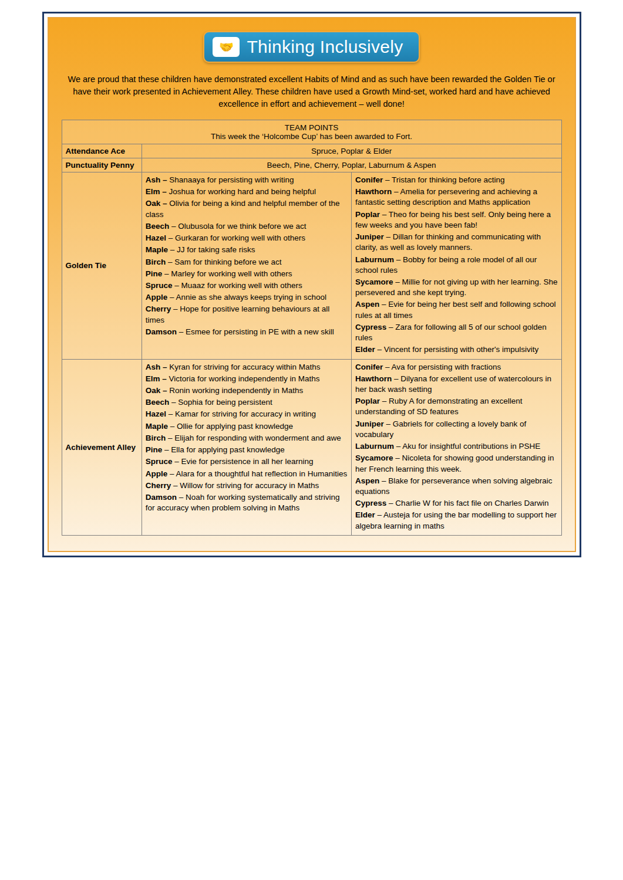🤝
Thinking Inclusively
We are proud that these children have demonstrated excellent Habits of Mind and as such have been rewarded the Golden Tie or have their work presented in Achievement Alley. These children have used a Growth Mind-set, worked hard and have achieved excellence in effort and achievement – well done!
| TEAM POINTS This week the ‘Holcombe Cup’ has been awarded to Fort. |
| Attendance Ace | Spruce, Poplar & Elder |
| Punctuality Penny | Beech, Pine, Cherry, Poplar, Laburnum & Aspen |
| Golden Tie | Ash – Shanaaya for persisting with writing Elm – Joshua for working hard and being helpful Oak – Olivia for being a kind and helpful member of the class Beech – Olubusola for we think before we act Hazel – Gurkaran for working well with others Maple – JJ for taking safe risks Birch – Sam for thinking before we act Pine – Marley for working well with others Spruce – Muaaz for working well with others Apple – Annie as she always keeps trying in school Cherry – Hope for positive learning behaviours at all times Damson – Esmee for persisting in PE with a new skill | Conifer – Tristan for thinking before acting Hawthorn – Amelia for persevering and achieving a fantastic setting description and Maths application Poplar – Theo for being his best self. Only being here a few weeks and you have been fab! Juniper – Dillan for thinking and communicating with clarity, as well as lovely manners. Laburnum – Bobby for being a role model of all our school rules Sycamore – Millie for not giving up with her learning. She persevered and she kept trying. Aspen – Evie for being her best self and following school rules at all times Cypress – Zara for following all 5 of our school golden rules Elder – Vincent for persisting with other's impulsivity |
| Achievement Alley | Ash – Kyran for striving for accuracy within Maths Elm – Victoria for working independently in Maths Oak – Ronin working independently in Maths Beech – Sophia for being persistent Hazel – Kamar for striving for accuracy in writing Maple – Ollie for applying past knowledge Birch – Elijah for responding with wonderment and awe Pine – Ella for applying past knowledge Spruce – Evie for persistence in all her learning Apple – Alara for a thoughtful hat reflection in Humanities Cherry – Willow for striving for accuracy in Maths Damson – Noah for working systematically and striving for accuracy when problem solving in Maths | Conifer – Ava for persisting with fractions Hawthorn – Dilyana for excellent use of watercolours in her back wash setting Poplar – Ruby A for demonstrating an excellent understanding of SD features Juniper – Gabriels for collecting a lovely bank of vocabulary Laburnum – Aku for insightful contributions in PSHE Sycamore – Nicoleta for showing good understanding in her French learning this week. Aspen – Blake for perseverance when solving algebraic equations Cypress – Charlie W for his fact file on Charles Darwin Elder – Austeja for using the bar modelling to support her algebra learning in maths |